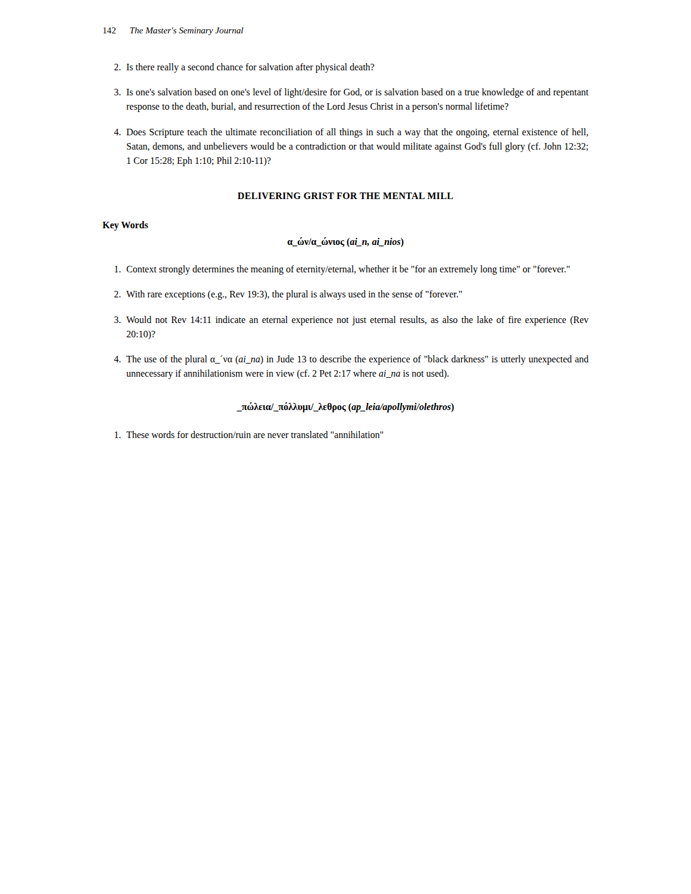142 The Master's Seminary Journal
Is there really a second chance for salvation after physical death?
Is one's salvation based on one's level of light/desire for God, or is salvation based on a true knowledge of and repentant response to the death, burial, and resurrection of the Lord Jesus Christ in a person's normal lifetime?
Does Scripture teach the ultimate reconciliation of all things in such a way that the ongoing, eternal existence of hell, Satan, demons, and unbelievers would be a contradiction or that would militate against God's full glory (cf. John 12:32; 1 Cor 15:28; Eph 1:10; Phil 2:10-11)?
Delivering Grist for the Mental Mill
Key Words
α_ών/α_ώνιος (ai_n, ai_nios)
Context strongly determines the meaning of eternity/eternal, whether it be "for an extremely long time" or "forever."
With rare exceptions (e.g., Rev 19:3), the plural is always used in the sense of "forever."
Would not Rev 14:11 indicate an eternal experience not just eternal results, as also the lake of fire experience (Rev 20:10)?
The use of the plural α_´να (ai_na) in Jude 13 to describe the experience of "black darkness" is utterly unexpected and unnecessary if annihilationism were in view (cf. 2 Pet 2:17 where ai_na is not used).
_πώλεια/_πόλλυμι/_λεθρος (ap_leia/apollymi/olethros)
These words for destruction/ruin are never translated "annihilation"